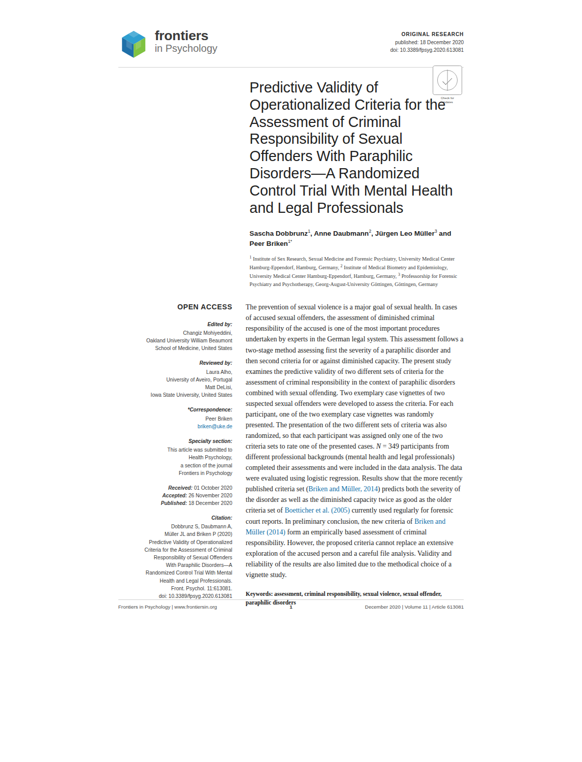frontiers in Psychology
Original Research
published: 18 December 2020
doi: 10.3389/fpsyg.2020.613081
Check for
updates
Predictive Validity of Operationalized Criteria for the Assessment of Criminal Responsibility of Sexual Offenders With Paraphilic Disorders—A Randomized Control Trial With Mental Health and Legal Professionals
Sascha Dobbrunz1, Anne Daubmann2, Jürgen Leo Müller3 and Peer Briken1*
1 Institute of Sex Research, Sexual Medicine and Forensic Psychiatry, University Medical Center Hamburg-Eppendorf, Hamburg, Germany, 2 Institute of Medical Biometry and Epidemiology, University Medical Center Hamburg-Eppendorf, Hamburg, Germany, 3 Professorship for Forensic Psychiatry and Psychotherapy, Georg-August-University Göttingen, Göttingen, Germany
OPEN ACCESS
Edited by:
Changiz Mohiyeddini,
Oakland University William Beaumont
School of Medicine, United States
Reviewed by:
Laura Alho,
University of Aveiro, Portugal
Matt DeLisi,
Iowa State University, United States
*Correspondence:
Peer Briken
briken@uke.de
Specialty section:
This article was submitted to
Health Psychology,
a section of the journal
Frontiers in Psychology
Received: 01 October 2020
Accepted: 26 November 2020
Published: 18 December 2020
Citation:
Dobbrunz S, Daubmann A,
Müller JL and Briken P (2020)
Predictive Validity of Operationalized
Criteria for the Assessment of Criminal
Responsibility of Sexual Offenders
With Paraphilic Disorders—A
Randomized Control Trial With Mental
Health and Legal Professionals.
Front. Psychol. 11:613081.
doi: 10.3389/fpsyg.2020.613081
The prevention of sexual violence is a major goal of sexual health. In cases of accused sexual offenders, the assessment of diminished criminal responsibility of the accused is one of the most important procedures undertaken by experts in the German legal system. This assessment follows a two-stage method assessing first the severity of a paraphilic disorder and then second criteria for or against diminished capacity. The present study examines the predictive validity of two different sets of criteria for the assessment of criminal responsibility in the context of paraphilic disorders combined with sexual offending. Two exemplary case vignettes of two suspected sexual offenders were developed to assess the criteria. For each participant, one of the two exemplary case vignettes was randomly presented. The presentation of the two different sets of criteria was also randomized, so that each participant was assigned only one of the two criteria sets to rate one of the presented cases. N = 349 participants from different professional backgrounds (mental health and legal professionals) completed their assessments and were included in the data analysis. The data were evaluated using logistic regression. Results show that the more recently published criteria set (Briken and Müller, 2014) predicts both the severity of the disorder as well as the diminished capacity twice as good as the older criteria set of Boetticher et al. (2005) currently used regularly for forensic court reports. In preliminary conclusion, the new criteria of Briken and Müller (2014) form an empirically based assessment of criminal responsibility. However, the proposed criteria cannot replace an extensive exploration of the accused person and a careful file analysis. Validity and reliability of the results are also limited due to the methodical choice of a vignette study.
Keywords: assessment, criminal responsibility, sexual violence, sexual offender, paraphilic disorders
Frontiers in Psychology | www.frontiersin.org
1
December 2020 | Volume 11 | Article 613081